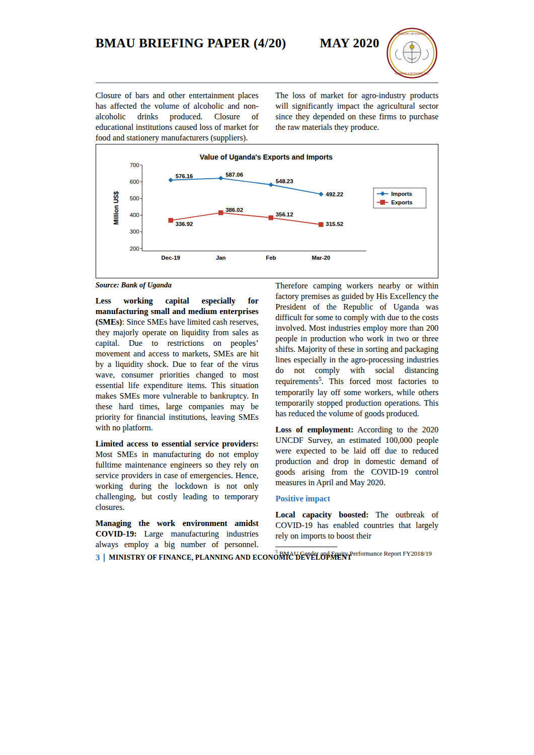BMAU BRIEFING PAPER (4/20) MAY 2020
MINISTRY OF FINANCE PLANNING & ECONOMIC DEV
Closure of bars and other entertainment places has affected the volume of alcoholic and non-alcoholic drinks produced. Closure of educational institutions caused loss of market for food and stationery manufacturers (suppliers).
The loss of market for agro-industry products will significantly impact the agricultural sector since they depended on these firms to purchase the raw materials they produce.
Value of Uganda's Exports and Imports 700 600 500 400 300 200 Million US$ Dec-19 Jan Feb Mar-20 576.16 587.06 548.23 492.22 336.92 386.02 356.12 315.52 Imports Exports
Source: Bank of Uganda
Less working capital especially for manufacturing small and medium enterprises (SMEs): Since SMEs have limited cash reserves, they majorly operate on liquidity from sales as capital. Due to restrictions on peoples’ movement and access to markets, SMEs are hit by a liquidity shock. Due to fear of the virus wave, consumer priorities changed to most essential life expenditure items. This situation makes SMEs more vulnerable to bankruptcy. In these hard times, large companies may be priority for financial institutions, leaving SMEs with no platform.
Limited access to essential service providers: Most SMEs in manufacturing do not employ fulltime maintenance engineers so they rely on service providers in case of emergencies. Hence, working during the lockdown is not only challenging, but costly leading to temporary closures.
Managing the work environment amidst COVID-19: Large manufacturing industries always employ a big number of personnel. Therefore camping workers nearby or within factory premises as guided by His Excellency the President of the Republic of Uganda was difficult for some to comply with due to the costs involved. Most industries employ more than 200 people in production who work in two or three shifts. Majority of these in sorting and packaging lines especially in the agro-processing industries do not comply with social distancing requirements5. This forced most factories to temporarily lay off some workers, while others temporarily stopped production operations. This has reduced the volume of goods produced.
Loss of employment: According to the 2020 UNCDF Survey, an estimated 100,000 people were expected to be laid off due to reduced production and drop in domestic demand of goods arising from the COVID-19 control measures in April and May 2020.
Positive impact
Local capacity boosted: The outbreak of COVID-19 has enabled countries that largely rely on imports to boost their
5 BMAU Gender and Equity Performance Report FY2018/19
3 MINISTRY OF FINANCE, PLANNING AND ECONOMIC DEVELOPMENT